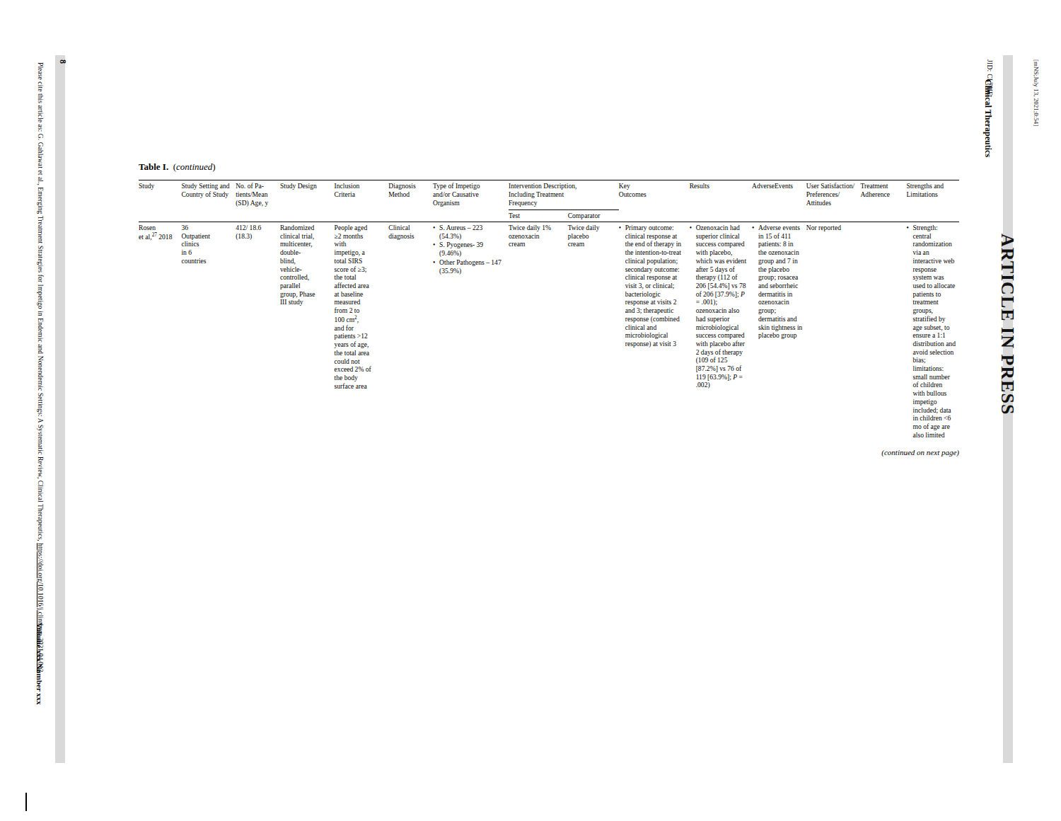Please cite this article as: G. Gahlawat et al., Emerging Treatment Strategies for Impetigo in Endemic and Nonendemic Settings: A Systematic Review, Clinical Therapeutics, https://doi.org/10.1016/j.clinthera.2021.04.013
Volume xxx Number xxx
8
JID: CLTHE
Clinical Therapeutics
ARTICLE IN PRESS
[mNS;July 13, 2021;0:54]
Table I. (continued)
| Study | Study Setting and Country of Study | No. of Pa- tients/Mean (SD) Age, y | Study Design | Inclusion Criteria | Diagnosis Method | Type of Impetigo and/or Causative Organism | Intervention Description, Including Treatment Frequency | Key Outcomes | Results | AdverseEvents | User Satisfaction/ Preferences/ Attitudes | Treatment Adherence | Strengths and Limitations |
| --- | --- | --- | --- | --- | --- | --- | --- | --- | --- | --- | --- | --- | --- |
| Test | Comparator |
| Rosen et al, 27 2018 | 36 Outpatient clinics in 6 countries | 412/ 18.6 (18.3) | Randomized clinical trial, multicenter, double- blind, vehicle- controlled, parallel group, Phase III study | People aged ≥2 months with impetigo, a total SIRS score of ≥3; the total affected area at baseline measured from 2 to 100 cm 2 , and for patients >12 years of age, the total area could not exceed 2% of the body surface area | Clinical diagnosis | S. Aureus – 223 (54.3%) S. Pyogenes- 39 (9.46%) Other Pathogens – 147 (35.9%) | Twice daily 1% ozenoxacin cream | Twice daily placebo cream | Primary outcome: clinical response at the end of therapy in the intention-to-treat clinical population; secondary outcome: clinical response at visit 3, or clinical; bacteriologic response at visits 2 and 3; therapeutic response (combined clinical and microbiological response) at visit 3 | Ozenoxacin had superior clinical success compared with placebo, which was evident after 5 days of therapy (112 of 206 [54.4%] vs 78 of 206 [37.9%]; P = .001); ozenoxacin also had superior microbiological success compared with placebo after 2 days of therapy (109 of 125 [87.2%] vs 76 of 119 [63.9%]; P = .002) | Adverse events in 15 of 411 patients: 8 in the ozenoxacin group and 7 in the placebo group; rosacea and seborrheic dermatitis in ozenoxacin group; dermatitis and skin tightness in placebo group | Nor reported | | Strength: central randomization via an interactive web response system was used to allocate patients to treatment groups, stratified by age subset, to ensure a 1:1 distribution and avoid selection bias; limitations: small number of children with bullous impetigo included; data in children <6 mo of age are also limited |
(continued on next page)